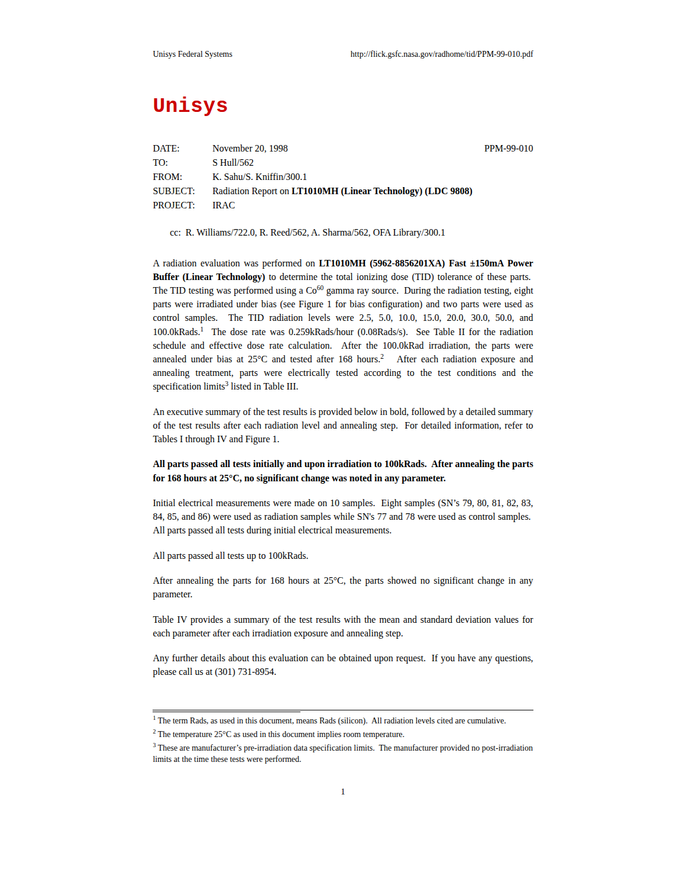Unisys Federal Systems
http://flick.gsfc.nasa.gov/radhome/tid/PPM-99-010.pdf
Unisys
| DATE: | November 20, 1998 | PPM-99-010 |
| TO: | S Hull/562 |
| FROM: | K. Sahu/S. Kniffin/300.1 |
| SUBJECT: | Radiation Report on LT1010MH (Linear Technology) (LDC 9808) |
| PROJECT: | IRAC |
cc: R. Williams/722.0, R. Reed/562, A. Sharma/562, OFA Library/300.1
A radiation evaluation was performed on LT1010MH (5962-8856201XA) Fast ±150mA Power Buffer (Linear Technology) to determine the total ionizing dose (TID) tolerance of these parts. The TID testing was performed using a Co60 gamma ray source. During the radiation testing, eight parts were irradiated under bias (see Figure 1 for bias configuration) and two parts were used as control samples. The TID radiation levels were 2.5, 5.0, 10.0, 15.0, 20.0, 30.0, 50.0, and 100.0kRads.1 The dose rate was 0.259kRads/hour (0.08Rads/s). See Table II for the radiation schedule and effective dose rate calculation. After the 100.0kRad irradiation, the parts were annealed under bias at 25°C and tested after 168 hours.2 After each radiation exposure and annealing treatment, parts were electrically tested according to the test conditions and the specification limits3 listed in Table III.
An executive summary of the test results is provided below in bold, followed by a detailed summary of the test results after each radiation level and annealing step. For detailed information, refer to Tables I through IV and Figure 1.
All parts passed all tests initially and upon irradiation to 100kRads. After annealing the parts for 168 hours at 25°C, no significant change was noted in any parameter.
Initial electrical measurements were made on 10 samples. Eight samples (SN’s 79, 80, 81, 82, 83, 84, 85, and 86) were used as radiation samples while SN's 77 and 78 were used as control samples. All parts passed all tests during initial electrical measurements.
All parts passed all tests up to 100kRads.
After annealing the parts for 168 hours at 25°C, the parts showed no significant change in any parameter.
Table IV provides a summary of the test results with the mean and standard deviation values for each parameter after each irradiation exposure and annealing step.
Any further details about this evaluation can be obtained upon request. If you have any questions, please call us at (301) 731-8954.
1 The term Rads, as used in this document, means Rads (silicon). All radiation levels cited are cumulative.
2 The temperature 25°C as used in this document implies room temperature.
3 These are manufacturer’s pre-irradiation data specification limits. The manufacturer provided no post-irradiation limits at the time these tests were performed.
1